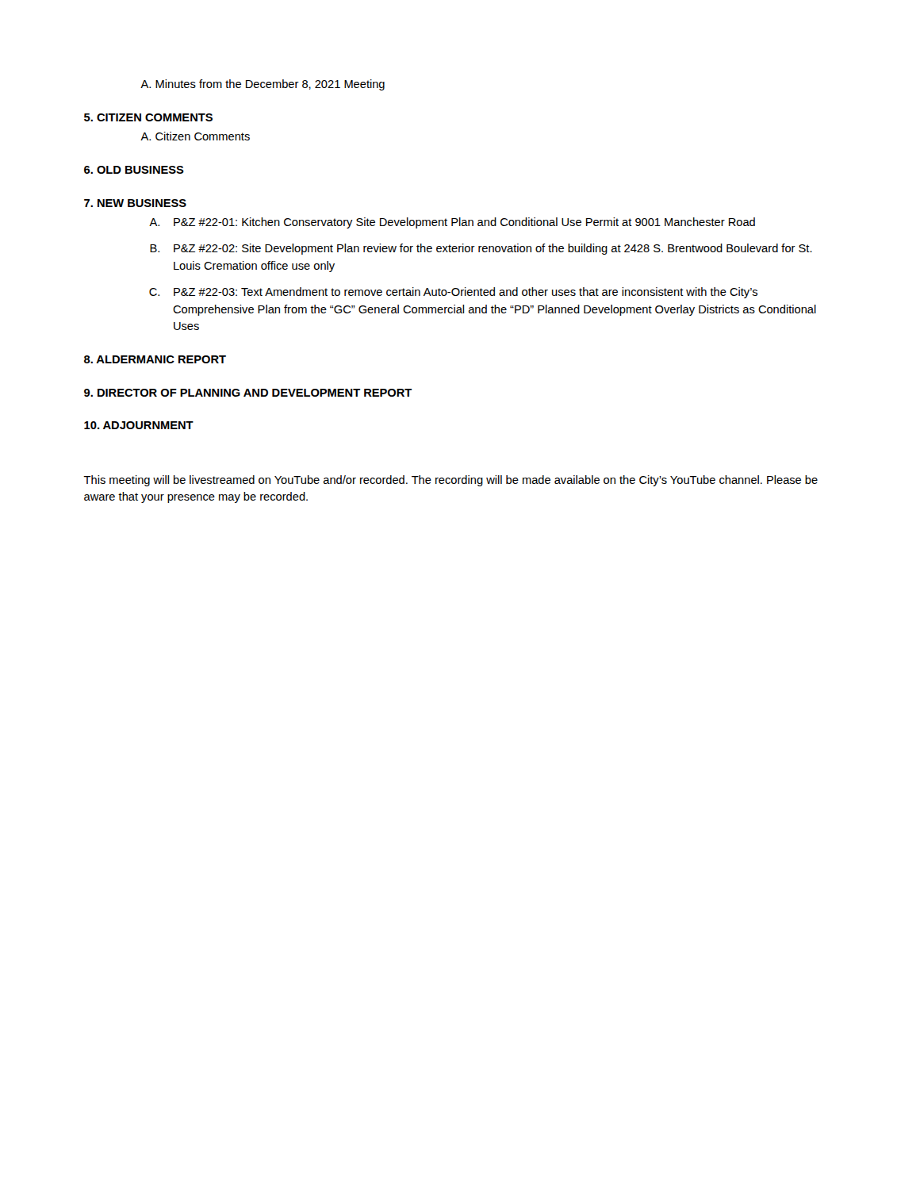A. Minutes from the December 8, 2021 Meeting
5. CITIZEN COMMENTS
A. Citizen Comments
6. OLD BUSINESS
7. NEW BUSINESS
P&Z #22-01: Kitchen Conservatory Site Development Plan and Conditional Use Permit at 9001 Manchester Road
P&Z #22-02: Site Development Plan review for the exterior renovation of the building at 2428 S. Brentwood Boulevard for St. Louis Cremation office use only
P&Z #22-03: Text Amendment to remove certain Auto-Oriented and other uses that are inconsistent with the City’s Comprehensive Plan from the “GC” General Commercial and the “PD” Planned Development Overlay Districts as Conditional Uses
8. ALDERMANIC REPORT
9. DIRECTOR OF PLANNING AND DEVELOPMENT REPORT
10. ADJOURNMENT
This meeting will be livestreamed on YouTube and/or recorded. The recording will be made available on the City’s YouTube channel. Please be aware that your presence may be recorded.